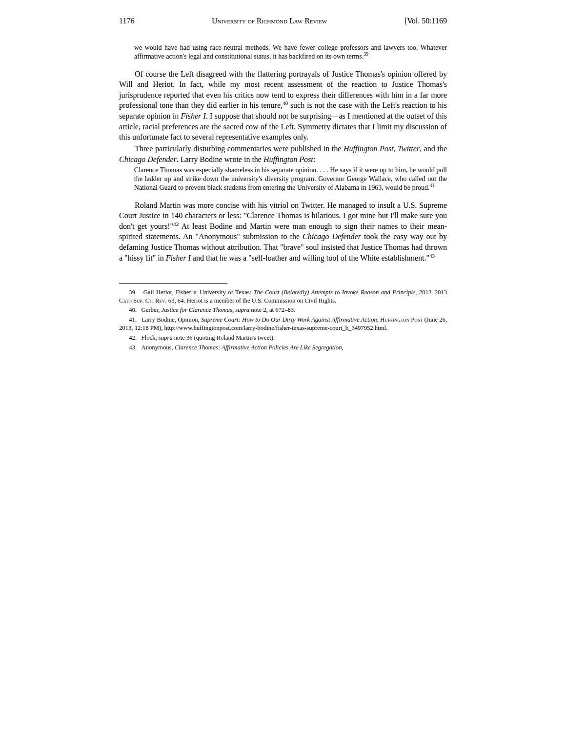1176 University of Richmond Law Review [Vol. 50:1169
we would have had using race-neutral methods. We have fewer college professors and lawyers too. Whatever affirmative action's legal and constitutional status, it has backfired on its own terms.39
Of course the Left disagreed with the flattering portrayals of Justice Thomas's opinion offered by Will and Heriot. In fact, while my most recent assessment of the reaction to Justice Thomas's jurisprudence reported that even his critics now tend to express their differences with him in a far more professional tone than they did earlier in his tenure,40 such is not the case with the Left's reaction to his separate opinion in Fisher I. I suppose that should not be surprising—as I mentioned at the outset of this article, racial preferences are the sacred cow of the Left. Symmetry dictates that I limit my discussion of this unfortunate fact to several representative examples only.
Three particularly disturbing commentaries were published in the Huffington Post, Twitter, and the Chicago Defender. Larry Bodine wrote in the Huffington Post:
Clarence Thomas was especially shameless in his separate opinion. . . . He says if it were up to him, he would pull the ladder up and strike down the university's diversity program. Governor George Wallace, who called out the National Guard to prevent black students from entering the University of Alabama in 1963, would be proud.41
Roland Martin was more concise with his vitriol on Twitter. He managed to insult a U.S. Supreme Court Justice in 140 characters or less: "Clarence Thomas is hilarious. I got mine but I'll make sure you don't get yours!"42 At least Bodine and Martin were man enough to sign their names to their mean-spirited statements. An "Anonymous" submission to the Chicago Defender took the easy way out by defaming Justice Thomas without attribution. That "brave" soul insisted that Justice Thomas had thrown a "hissy fit" in Fisher I and that he was a "self-loather and willing tool of the White establishment."43
39. Gail Heriot, Fisher v. University of Texas: The Court (Belatedly) Attempts to Invoke Reason and Principle, 2012–2013 Cato Sup. Ct. Rev. 63, 64. Heriot is a member of the U.S. Commission on Civil Rights.
40. Gerber, Justice for Clarence Thomas, supra note 2, at 672–83.
41. Larry Bodine, Opinion, Supreme Court: How to Do Our Dirty Work Against Affirmative Action, Huffington Post (June 26, 2013, 12:18 PM), http://www.huffingtonpost.com/larry-bodine/fisher-texas-supreme-court_b_3497952.html.
42. Flock, supra note 36 (quoting Roland Martin's tweet).
43. Anonymous, Clarence Thomas: Affirmative Action Policies Are Like Segregation,